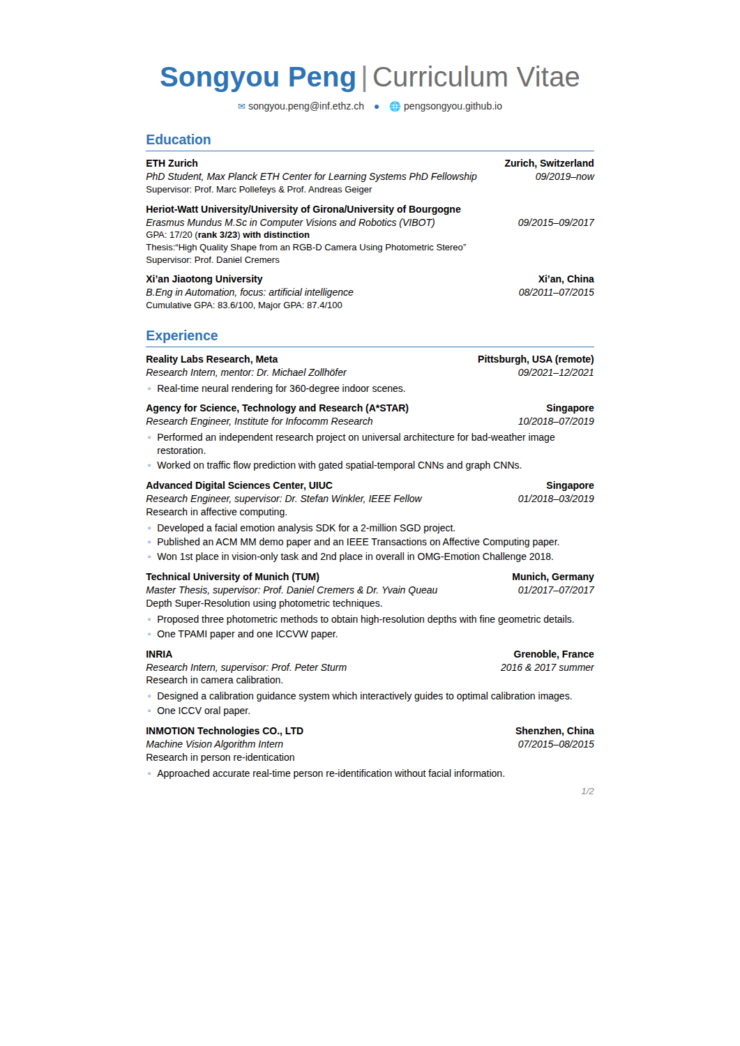Songyou Peng|Curriculum Vitae
✉ songyou.peng@inf.ethz.ch ● 🌐 pengsongyou.github.io
Education
ETH Zurich
Zurich, Switzerland
PhD Student, Max Planck ETH Center for Learning Systems PhD Fellowship
09/2019–now
Supervisor: Prof. Marc Pollefeys & Prof. Andreas Geiger
Heriot-Watt University/University of Girona/University of Bourgogne
Erasmus Mundus M.Sc in Computer Visions and Robotics (VIBOT)
09/2015–09/2017
GPA: 17/20 (rank 3/23) with distinction
Thesis:“High Quality Shape from an RGB-D Camera Using Photometric Stereo”
Supervisor: Prof. Daniel Cremers
Xi’an Jiaotong University
Xi’an, China
B.Eng in Automation, focus: artificial intelligence
08/2011–07/2015
Cumulative GPA: 83.6/100, Major GPA: 87.4/100
Experience
Reality Labs Research, Meta
Pittsburgh, USA (remote)
Research Intern, mentor: Dr. Michael Zollhöfer
09/2021–12/2021
Real-time neural rendering for 360-degree indoor scenes.
Agency for Science, Technology and Research (A*STAR)
Singapore
Research Engineer, Institute for Infocomm Research
10/2018–07/2019
Performed an independent research project on universal architecture for bad-weather image restoration.
Worked on traffic flow prediction with gated spatial-temporal CNNs and graph CNNs.
Advanced Digital Sciences Center, UIUC
Singapore
Research Engineer, supervisor: Dr. Stefan Winkler, IEEE Fellow
01/2018–03/2019
Research in affective computing.
Developed a facial emotion analysis SDK for a 2-million SGD project.
Published an ACM MM demo paper and an IEEE Transactions on Affective Computing paper.
Won 1st place in vision-only task and 2nd place in overall in OMG-Emotion Challenge 2018.
Technical University of Munich (TUM)
Munich, Germany
Master Thesis, supervisor: Prof. Daniel Cremers & Dr. Yvain Queau
01/2017–07/2017
Depth Super-Resolution using photometric techniques.
Proposed three photometric methods to obtain high-resolution depths with fine geometric details.
One TPAMI paper and one ICCVW paper.
INRIA
Grenoble, France
Research Intern, supervisor: Prof. Peter Sturm
2016 & 2017 summer
Research in camera calibration.
Designed a calibration guidance system which interactively guides to optimal calibration images.
One ICCV oral paper.
INMOTION Technologies CO., LTD
Shenzhen, China
Machine Vision Algorithm Intern
07/2015–08/2015
Research in person re-identication
Approached accurate real-time person re-identification without facial information.
1/2